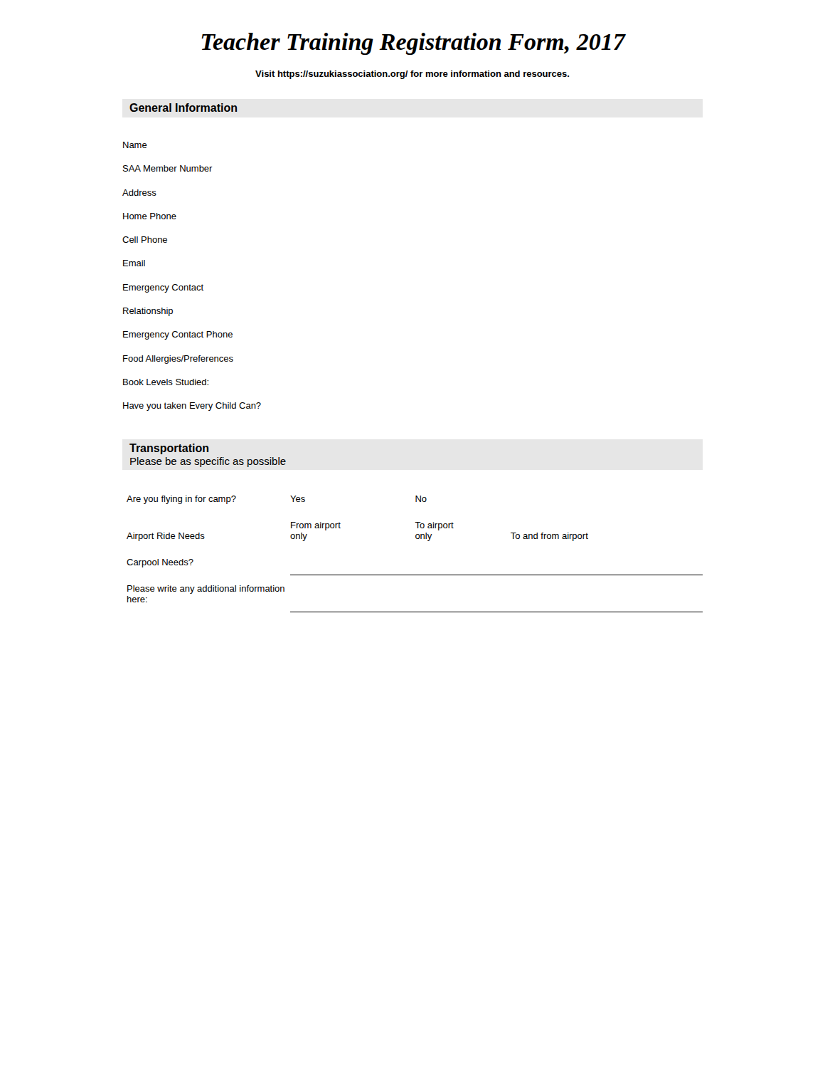Teacher Training Registration Form, 2017
Visit https://suzukiassociation.org/ for more information and resources.
General Information
| Name | |
| SAA Member Number | |
| Address | |
| Home Phone | |
| Cell Phone | |
| Email | |
| Emergency Contact | |
| Relationship | |
| Emergency Contact Phone | |
| Food Allergies/Preferences | |
| Book Levels Studied: | |
| Have you taken Every Child Can? | |
TransportationPlease be as specific as possible
| Are you flying in for camp? | Yes | No | |
| Airport Ride Needs | From airport only | To airport only | To and from airport |
| Carpool Needs? | |
| Please write any additional information here: | |